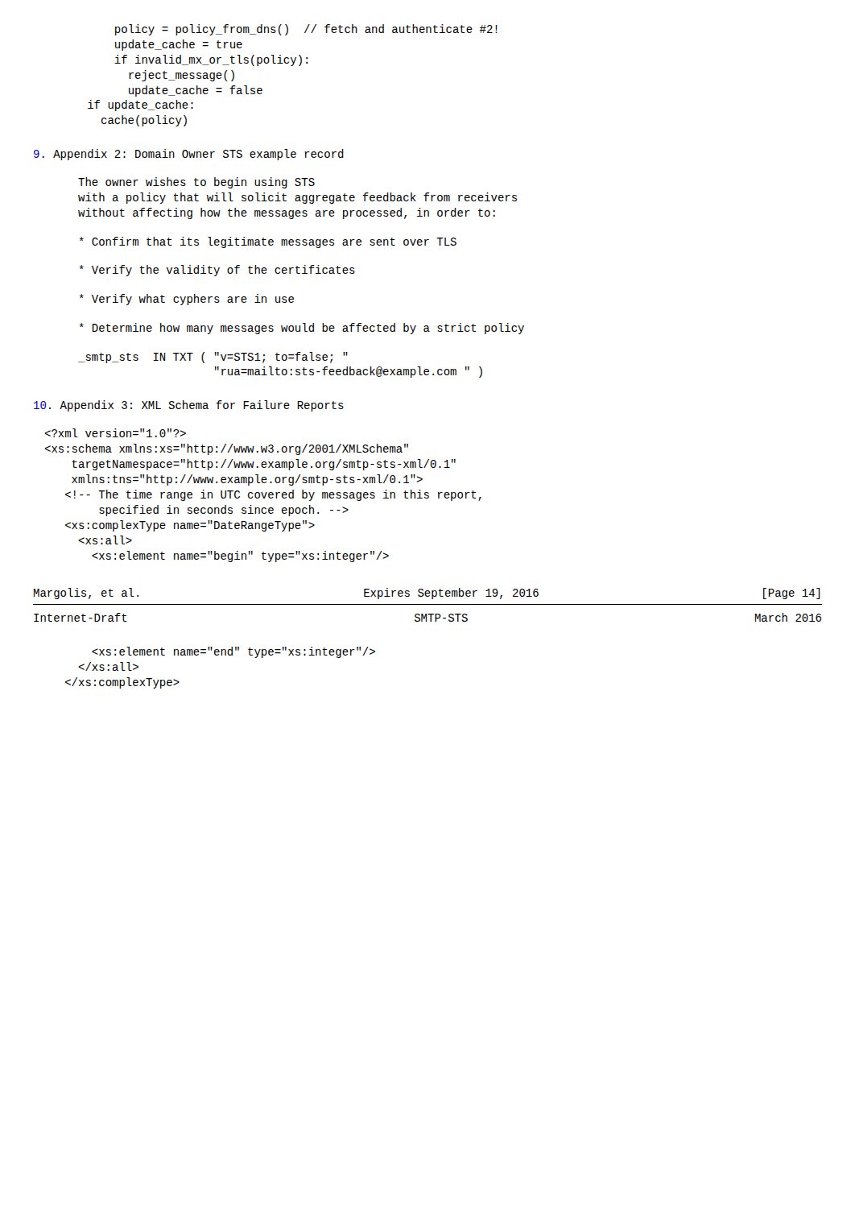policy = policy_from_dns()  // fetch and authenticate #2!
            update_cache = true
            if invalid_mx_or_tls(policy):
              reject_message()
              update_cache = false
        if update_cache:
          cache(policy)
9. Appendix 2: Domain Owner STS example record
The owner wishes to begin using STS
with a policy that will solicit aggregate feedback from receivers
without affecting how the messages are processed, in order to:
Confirm that its legitimate messages are sent over TLS
Verify the validity of the certificates
Verify what cyphers are in use
Determine how many messages would be affected by a strict policy
_smtp_sts  IN TXT ( "v=STS1; to=false; "
                    "rua=mailto:sts-feedback@example.com " )
10. Appendix 3: XML Schema for Failure Reports
<?xml version="1.0"?>
<xs:schema xmlns:xs="http://www.w3.org/2001/XMLSchema"
    targetNamespace="http://www.example.org/smtp-sts-xml/0.1"
    xmlns:tns="http://www.example.org/smtp-sts-xml/0.1">
   <!-- The time range in UTC covered by messages in this report,
        specified in seconds since epoch. -->
   <xs:complexType name="DateRangeType">
     <xs:all>
       <xs:element name="begin" type="xs:integer"/>
Margolis, et al. Expires September 19, 2016[Page 14]
Internet-Draft SMTP-STS March 2016
       <xs:element name="end" type="xs:integer"/>
     </xs:all>
   </xs:complexType>